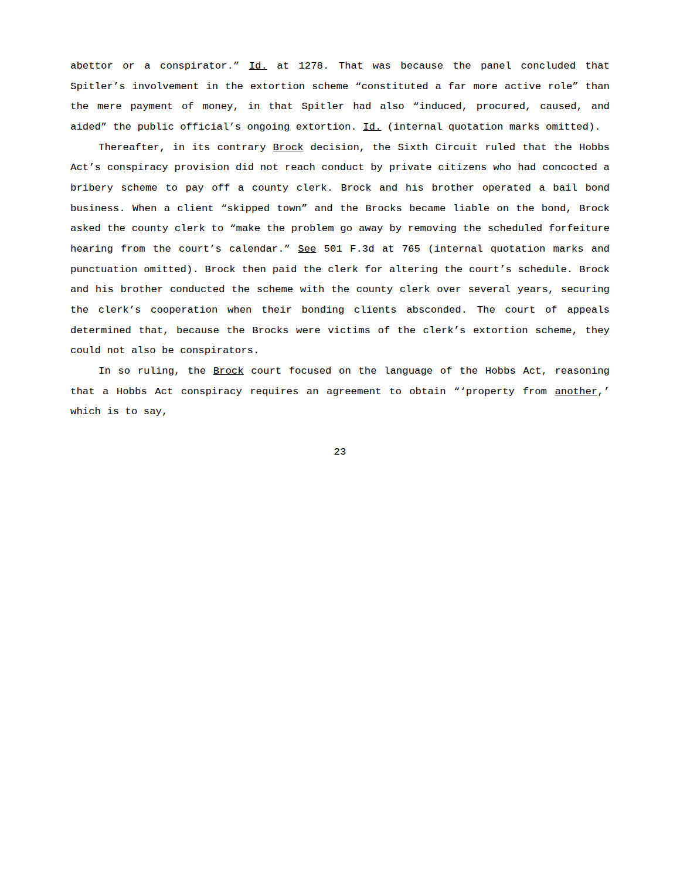abettor or a conspirator.” Id. at 1278. That was because the panel concluded that Spitler’s involvement in the extortion scheme “constituted a far more active role” than the mere payment of money, in that Spitler had also “induced, procured, caused, and aided” the public official’s ongoing extortion. Id. (internal quotation marks omitted).
Thereafter, in its contrary Brock decision, the Sixth Circuit ruled that the Hobbs Act’s conspiracy provision did not reach conduct by private citizens who had concocted a bribery scheme to pay off a county clerk. Brock and his brother operated a bail bond business. When a client “skipped town” and the Brocks became liable on the bond, Brock asked the county clerk to “make the problem go away by removing the scheduled forfeiture hearing from the court’s calendar.” See 501 F.3d at 765 (internal quotation marks and punctuation omitted). Brock then paid the clerk for altering the court’s schedule. Brock and his brother conducted the scheme with the county clerk over several years, securing the clerk’s cooperation when their bonding clients absconded. The court of appeals determined that, because the Brocks were victims of the clerk’s extortion scheme, they could not also be conspirators.
In so ruling, the Brock court focused on the language of the Hobbs Act, reasoning that a Hobbs Act conspiracy requires an agreement to obtain “‘property from another,’ which is to say,
23